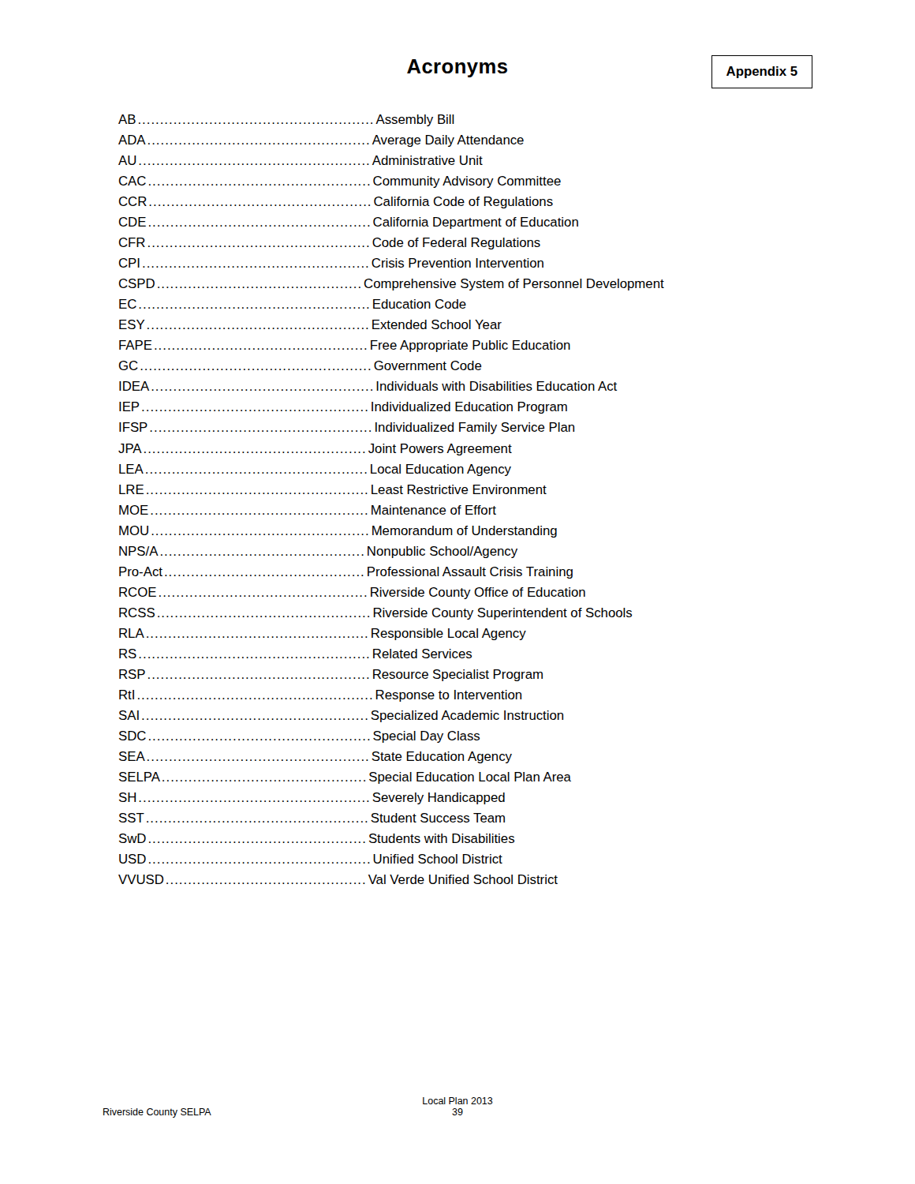Appendix 5
Acronyms
AB
.....................................................
Assembly Bill
ADA
..................................................
Average Daily Attendance
AU
....................................................
Administrative Unit
CAC
..................................................
Community Advisory Committee
CCR
..................................................
California Code of Regulations
CDE
..................................................
California Department of Education
CFR
..................................................
Code of Federal Regulations
CPI
...................................................
Crisis Prevention Intervention
CSPD
..............................................
Comprehensive System of Personnel Development
EC
....................................................
Education Code
ESY
..................................................
Extended School Year
FAPE
................................................
Free Appropriate Public Education
GC
....................................................
Government Code
IDEA
..................................................
Individuals with Disabilities Education Act
IEP
...................................................
Individualized Education Program
IFSP
..................................................
Individualized Family Service Plan
JPA
..................................................
Joint Powers Agreement
LEA
..................................................
Local Education Agency
LRE
..................................................
Least Restrictive Environment
MOE
.................................................
Maintenance of Effort
MOU
.................................................
Memorandum of Understanding
NPS/A
..............................................
Nonpublic School/Agency
Pro-Act
.............................................
Professional Assault Crisis Training
RCOE
...............................................
Riverside County Office of Education
RCSS
................................................
Riverside County Superintendent of Schools
RLA
..................................................
Responsible Local Agency
RS
....................................................
Related Services
RSP
..................................................
Resource Specialist Program
RtI
.....................................................
Response to Intervention
SAI
...................................................
Specialized Academic Instruction
SDC
..................................................
Special Day Class
SEA
..................................................
State Education Agency
SELPA
..............................................
Special Education Local Plan Area
SH
....................................................
Severely Handicapped
SST
..................................................
Student Success Team
SwD
.................................................
Students with Disabilities
USD
..................................................
Unified School District
VVUSD
.............................................
Val Verde Unified School District
Riverside County SELPA
Local Plan 2013
39